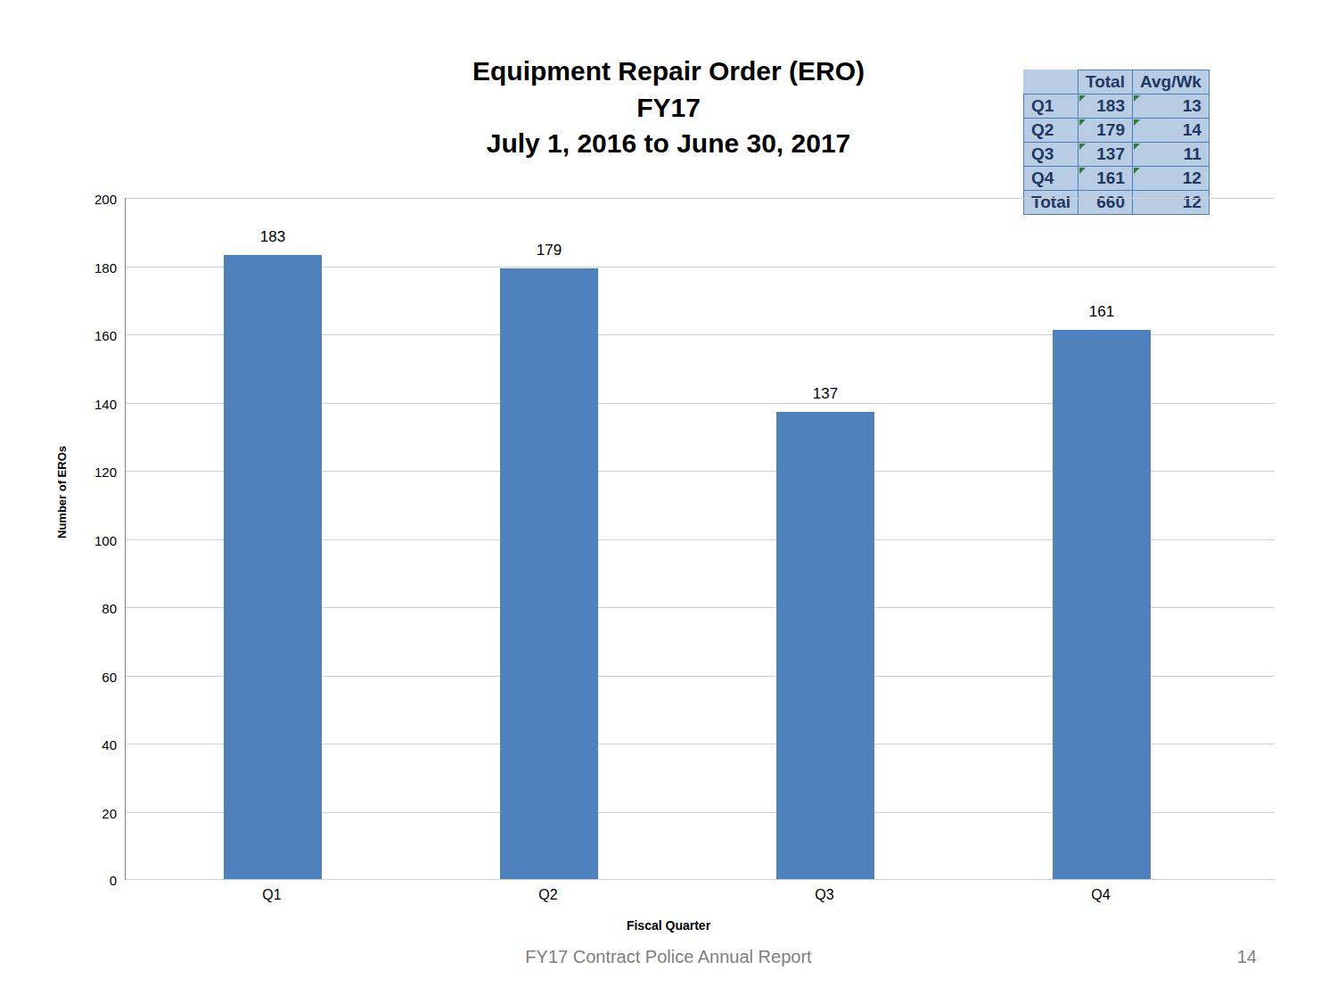Equipment Repair Order (ERO)
FY17
July 1, 2016 to June 30, 2017
| | Total | Avg/Wk |
| --- | --- | --- |
| Q1 | 183 | 13 |
| Q2 | 179 | 14 |
| Q3 | 137 | 11 |
| Q4 | 161 | 12 |
| Total | 660 | 12 |
Number of EROs
200
180
160
140
120
100
80
60
40
20
0
183
179
137
161
Q1
Q2
Q3
Q4
Fiscal Quarter
FY17 Contract Police Annual Report
14